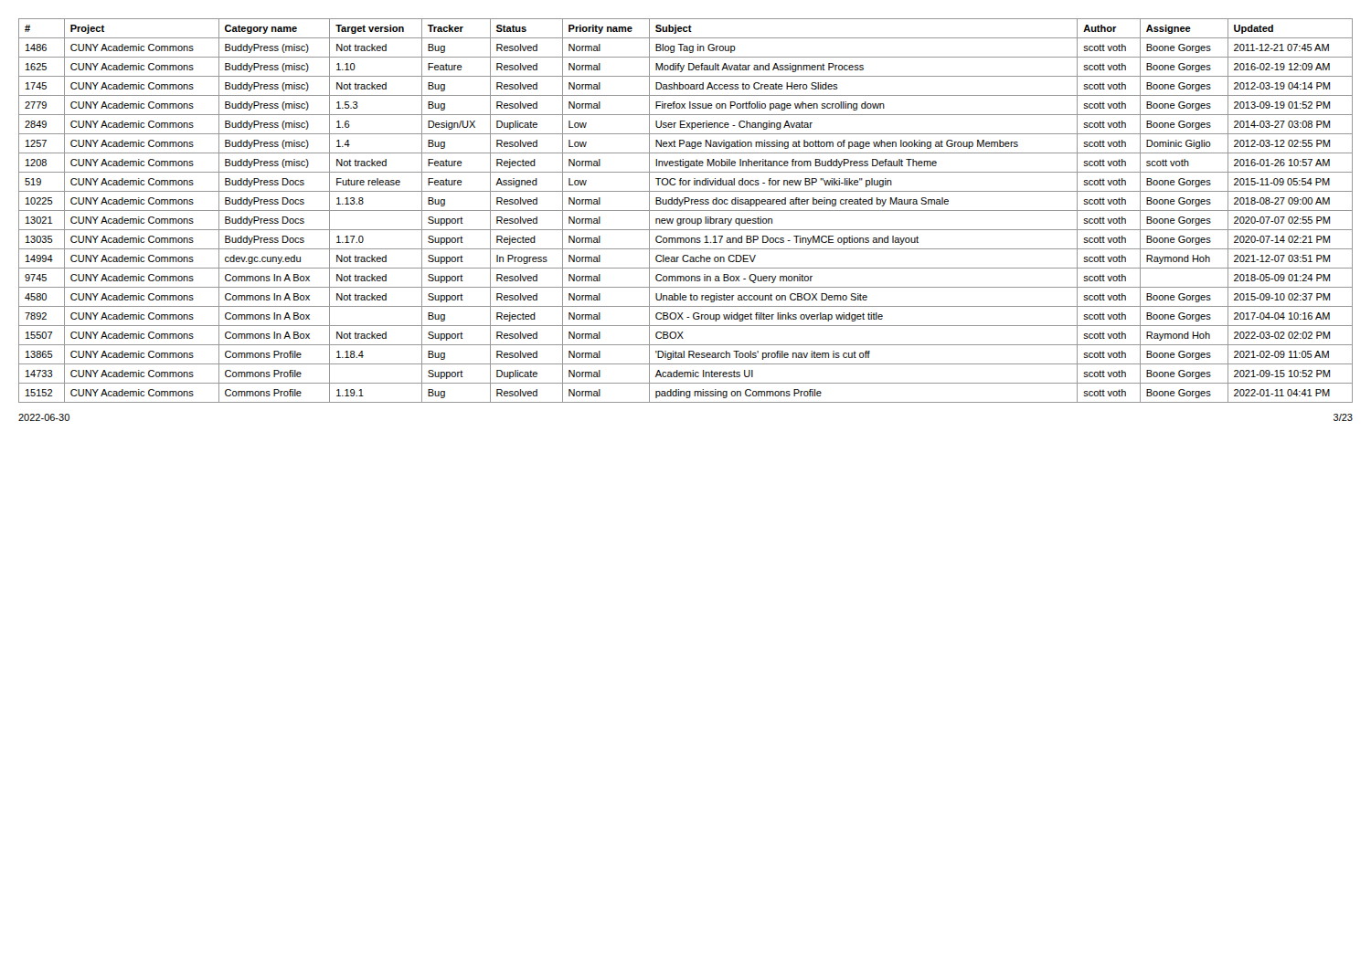| # | Project | Category name | Target version | Tracker | Status | Priority name | Subject | Author | Assignee | Updated |
| --- | --- | --- | --- | --- | --- | --- | --- | --- | --- | --- |
| 1486 | CUNY Academic Commons | BuddyPress (misc) | Not tracked | Bug | Resolved | Normal | Blog Tag in Group | scott voth | Boone Gorges | 2011-12-21 07:45 AM |
| 1625 | CUNY Academic Commons | BuddyPress (misc) | 1.10 | Feature | Resolved | Normal | Modify Default Avatar and Assignment Process | scott voth | Boone Gorges | 2016-02-19 12:09 AM |
| 1745 | CUNY Academic Commons | BuddyPress (misc) | Not tracked | Bug | Resolved | Normal | Dashboard Access to Create Hero Slides | scott voth | Boone Gorges | 2012-03-19 04:14 PM |
| 2779 | CUNY Academic Commons | BuddyPress (misc) | 1.5.3 | Bug | Resolved | Normal | Firefox Issue on Portfolio page when scrolling down | scott voth | Boone Gorges | 2013-09-19 01:52 PM |
| 2849 | CUNY Academic Commons | BuddyPress (misc) | 1.6 | Design/UX | Duplicate | Low | User Experience - Changing Avatar | scott voth | Boone Gorges | 2014-03-27 03:08 PM |
| 1257 | CUNY Academic Commons | BuddyPress (misc) | 1.4 | Bug | Resolved | Low | Next Page Navigation missing at bottom of page when looking at Group Members | scott voth | Dominic Giglio | 2012-03-12 02:55 PM |
| 1208 | CUNY Academic Commons | BuddyPress (misc) | Not tracked | Feature | Rejected | Normal | Investigate Mobile Inheritance from BuddyPress Default Theme | scott voth | scott voth | 2016-01-26 10:57 AM |
| 519 | CUNY Academic Commons | BuddyPress Docs | Future release | Feature | Assigned | Low | TOC for individual docs - for new BP "wiki-like" plugin | scott voth | Boone Gorges | 2015-11-09 05:54 PM |
| 10225 | CUNY Academic Commons | BuddyPress Docs | 1.13.8 | Bug | Resolved | Normal | BuddyPress doc disappeared after being created by Maura Smale | scott voth | Boone Gorges | 2018-08-27 09:00 AM |
| 13021 | CUNY Academic Commons | BuddyPress Docs | | Support | Resolved | Normal | new group library question | scott voth | Boone Gorges | 2020-07-07 02:55 PM |
| 13035 | CUNY Academic Commons | BuddyPress Docs | 1.17.0 | Support | Rejected | Normal | Commons 1.17 and BP Docs - TinyMCE options and layout | scott voth | Boone Gorges | 2020-07-14 02:21 PM |
| 14994 | CUNY Academic Commons | cdev.gc.cuny.edu | Not tracked | Support | In Progress | Normal | Clear Cache on CDEV | scott voth | Raymond Hoh | 2021-12-07 03:51 PM |
| 9745 | CUNY Academic Commons | Commons In A Box | Not tracked | Support | Resolved | Normal | Commons in a Box - Query monitor | scott voth | | 2018-05-09 01:24 PM |
| 4580 | CUNY Academic Commons | Commons In A Box | Not tracked | Support | Resolved | Normal | Unable to register account on CBOX Demo Site | scott voth | Boone Gorges | 2015-09-10 02:37 PM |
| 7892 | CUNY Academic Commons | Commons In A Box | | Bug | Rejected | Normal | CBOX - Group widget filter links overlap widget title | scott voth | Boone Gorges | 2017-04-04 10:16 AM |
| 15507 | CUNY Academic Commons | Commons In A Box | Not tracked | Support | Resolved | Normal | CBOX | scott voth | Raymond Hoh | 2022-03-02 02:02 PM |
| 13865 | CUNY Academic Commons | Commons Profile | 1.18.4 | Bug | Resolved | Normal | 'Digital Research Tools' profile nav item is cut off | scott voth | Boone Gorges | 2021-02-09 11:05 AM |
| 14733 | CUNY Academic Commons | Commons Profile | | Support | Duplicate | Normal | Academic Interests UI | scott voth | Boone Gorges | 2021-09-15 10:52 PM |
| 15152 | CUNY Academic Commons | Commons Profile | 1.19.1 | Bug | Resolved | Normal | padding missing on Commons Profile | scott voth | Boone Gorges | 2022-01-11 04:41 PM |
2022-06-30 3/23